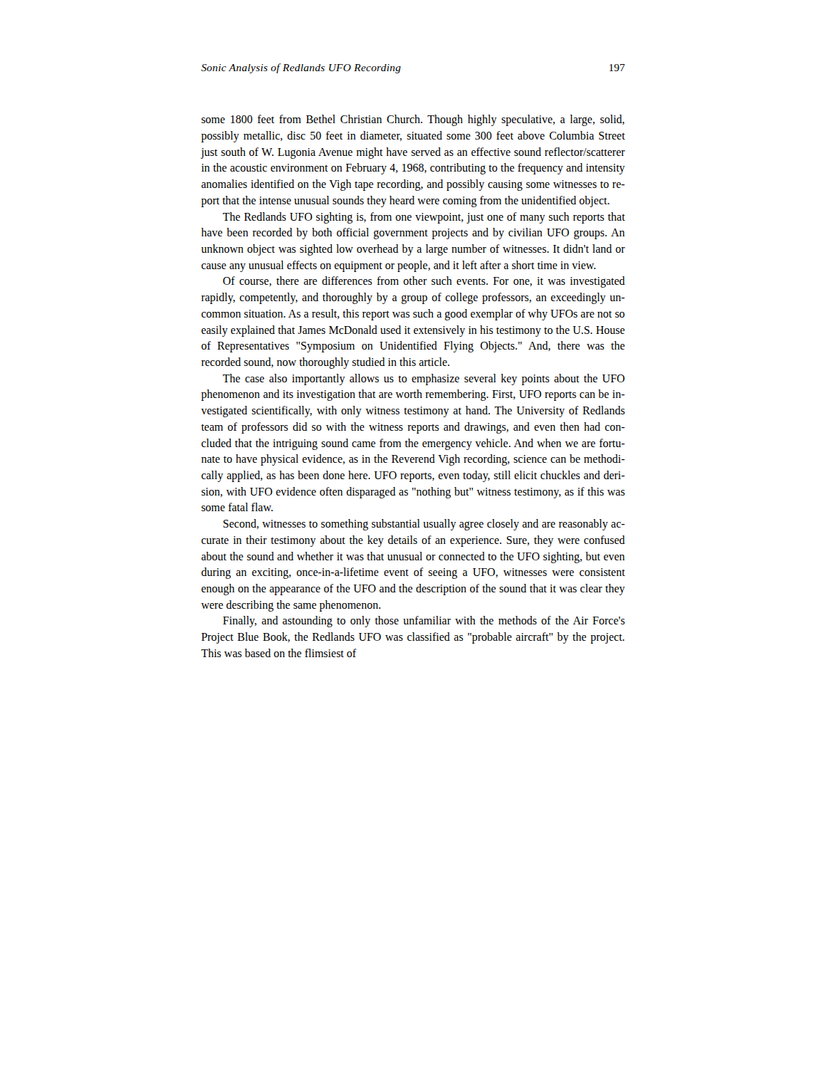Sonic Analysis of Redlands UFO Recording 197
some 1800 feet from Bethel Christian Church. Though highly speculative, a large, solid, possibly metallic, disc 50 feet in diameter, situated some 300 feet above Columbia Street just south of W. Lugonia Avenue might have served as an effective sound reflector/scatterer in the acoustic environment on February 4, 1968, contributing to the frequency and intensity anomalies identified on the Vigh tape recording, and possibly causing some witnesses to report that the intense unusual sounds they heard were coming from the unidentified object.
The Redlands UFO sighting is, from one viewpoint, just one of many such reports that have been recorded by both official government projects and by civilian UFO groups. An unknown object was sighted low overhead by a large number of witnesses. It didn't land or cause any unusual effects on equipment or people, and it left after a short time in view.
Of course, there are differences from other such events. For one, it was investigated rapidly, competently, and thoroughly by a group of college professors, an exceedingly uncommon situation. As a result, this report was such a good exemplar of why UFOs are not so easily explained that James McDonald used it extensively in his testimony to the U.S. House of Representatives "Symposium on Unidentified Flying Objects." And, there was the recorded sound, now thoroughly studied in this article.
The case also importantly allows us to emphasize several key points about the UFO phenomenon and its investigation that are worth remembering. First, UFO reports can be investigated scientifically, with only witness testimony at hand. The University of Redlands team of professors did so with the witness reports and drawings, and even then had concluded that the intriguing sound came from the emergency vehicle. And when we are fortunate to have physical evidence, as in the Reverend Vigh recording, science can be methodically applied, as has been done here. UFO reports, even today, still elicit chuckles and derision, with UFO evidence often disparaged as "nothing but" witness testimony, as if this was some fatal flaw.
Second, witnesses to something substantial usually agree closely and are reasonably accurate in their testimony about the key details of an experience. Sure, they were confused about the sound and whether it was that unusual or connected to the UFO sighting, but even during an exciting, once-in-a-lifetime event of seeing a UFO, witnesses were consistent enough on the appearance of the UFO and the description of the sound that it was clear they were describing the same phenomenon.
Finally, and astounding to only those unfamiliar with the methods of the Air Force's Project Blue Book, the Redlands UFO was classified as "probable aircraft" by the project. This was based on the flimsiest of